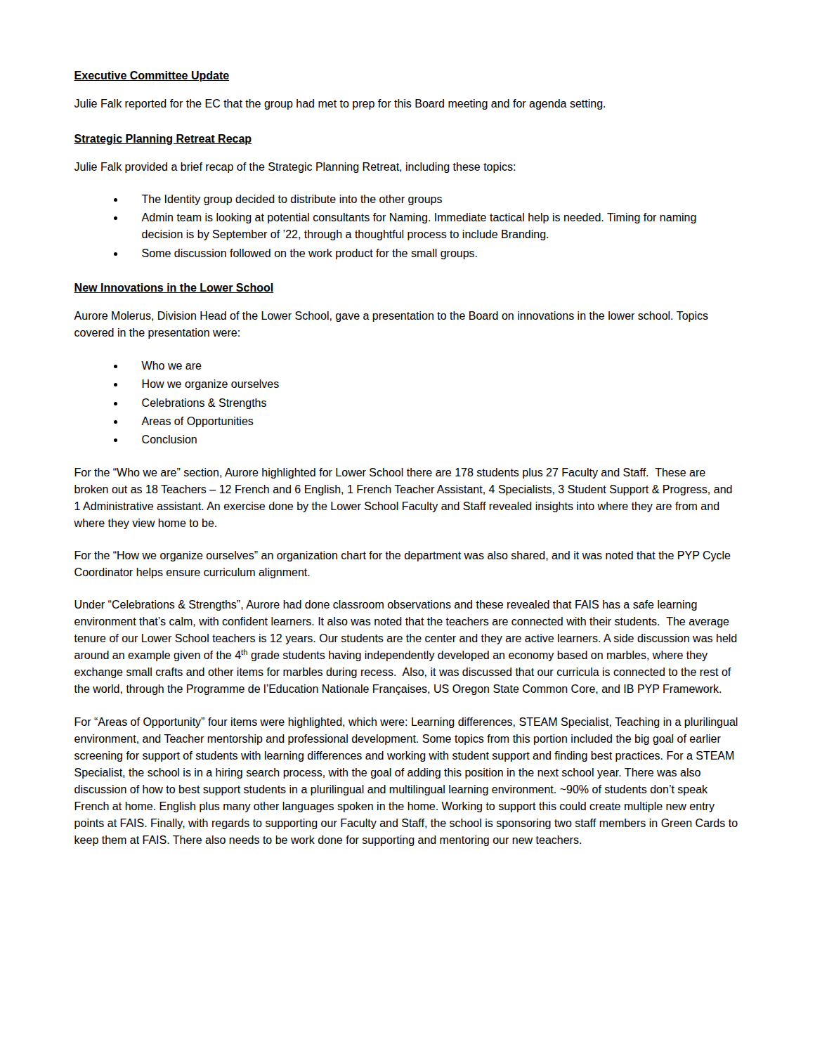Executive Committee Update
Julie Falk reported for the EC that the group had met to prep for this Board meeting and for agenda setting.
Strategic Planning Retreat Recap
Julie Falk provided a brief recap of the Strategic Planning Retreat, including these topics:
The Identity group decided to distribute into the other groups
Admin team is looking at potential consultants for Naming. Immediate tactical help is needed. Timing for naming decision is by September of ’22, through a thoughtful process to include Branding.
Some discussion followed on the work product for the small groups.
New Innovations in the Lower School
Aurore Molerus, Division Head of the Lower School, gave a presentation to the Board on innovations in the lower school. Topics covered in the presentation were:
Who we are
How we organize ourselves
Celebrations & Strengths
Areas of Opportunities
Conclusion
For the “Who we are” section, Aurore highlighted for Lower School there are 178 students plus 27 Faculty and Staff. These are broken out as 18 Teachers – 12 French and 6 English, 1 French Teacher Assistant, 4 Specialists, 3 Student Support & Progress, and 1 Administrative assistant. An exercise done by the Lower School Faculty and Staff revealed insights into where they are from and where they view home to be.
For the “How we organize ourselves” an organization chart for the department was also shared, and it was noted that the PYP Cycle Coordinator helps ensure curriculum alignment.
Under “Celebrations & Strengths”, Aurore had done classroom observations and these revealed that FAIS has a safe learning environment that’s calm, with confident learners. It also was noted that the teachers are connected with their students. The average tenure of our Lower School teachers is 12 years. Our students are the center and they are active learners. A side discussion was held around an example given of the 4th grade students having independently developed an economy based on marbles, where they exchange small crafts and other items for marbles during recess. Also, it was discussed that our curricula is connected to the rest of the world, through the Programme de l’Education Nationale Françaises, US Oregon State Common Core, and IB PYP Framework.
For “Areas of Opportunity” four items were highlighted, which were: Learning differences, STEAM Specialist, Teaching in a plurilingual environment, and Teacher mentorship and professional development. Some topics from this portion included the big goal of earlier screening for support of students with learning differences and working with student support and finding best practices. For a STEAM Specialist, the school is in a hiring search process, with the goal of adding this position in the next school year. There was also discussion of how to best support students in a plurilingual and multilingual learning environment. ~90% of students don’t speak French at home. English plus many other languages spoken in the home. Working to support this could create multiple new entry points at FAIS. Finally, with regards to supporting our Faculty and Staff, the school is sponsoring two staff members in Green Cards to keep them at FAIS. There also needs to be work done for supporting and mentoring our new teachers.